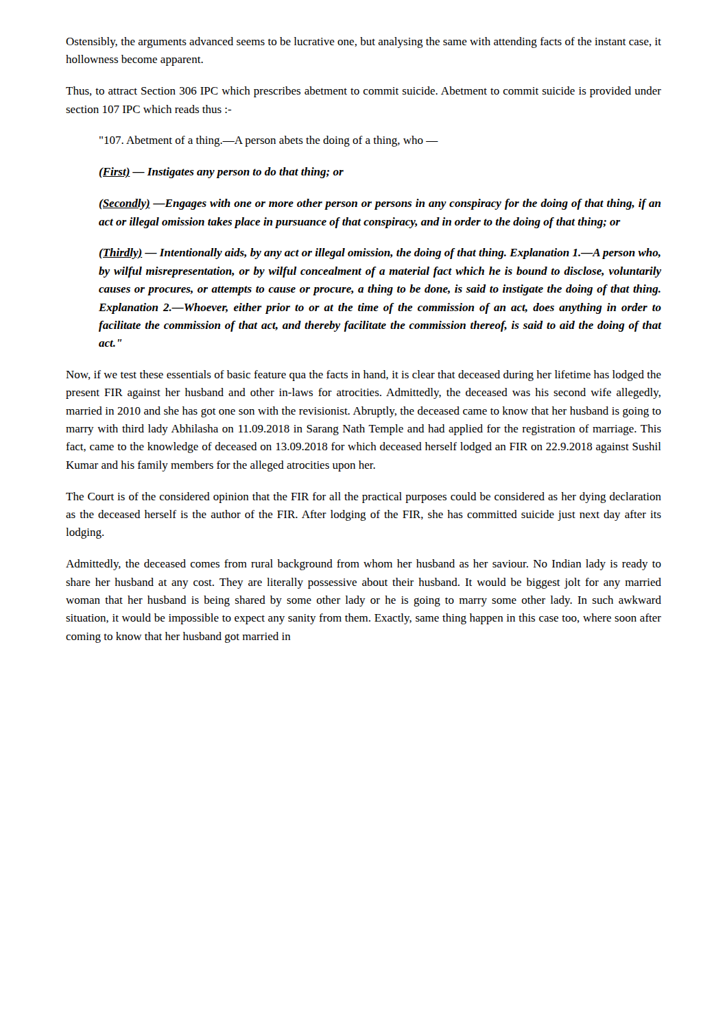Ostensibly, the arguments advanced seems to be lucrative one, but analysing the same with attending facts of the instant case, it hollowness become apparent.
Thus, to attract Section 306 IPC which prescribes abetment to commit suicide. Abetment to commit suicide is provided under section 107 IPC which reads thus :-
"107. Abetment of a thing.—A person abets the doing of a thing, who —
(First) — Instigates any person to do that thing; or
(Secondly) —Engages with one or more other person or persons in any conspiracy for the doing of that thing, if an act or illegal omission takes place in pursuance of that conspiracy, and in order to the doing of that thing; or
(Thirdly) — Intentionally aids, by any act or illegal omission, the doing of that thing. Explanation 1.—A person who, by wilful misrepresentation, or by wilful concealment of a material fact which he is bound to disclose, voluntarily causes or procures, or attempts to cause or procure, a thing to be done, is said to instigate the doing of that thing. Explanation 2.—Whoever, either prior to or at the time of the commission of an act, does anything in order to facilitate the commission of that act, and thereby facilitate the commission thereof, is said to aid the doing of that act."
Now, if we test these essentials of basic feature qua the facts in hand, it is clear that deceased during her lifetime has lodged the present FIR against her husband and other in-laws for atrocities. Admittedly, the deceased was his second wife allegedly, married in 2010 and she has got one son with the revisionist. Abruptly, the deceased came to know that her husband is going to marry with third lady Abhilasha on 11.09.2018 in Sarang Nath Temple and had applied for the registration of marriage. This fact, came to the knowledge of deceased on 13.09.2018 for which deceased herself lodged an FIR on 22.9.2018 against Sushil Kumar and his family members for the alleged atrocities upon her.
The Court is of the considered opinion that the FIR for all the practical purposes could be considered as her dying declaration as the deceased herself is the author of the FIR. After lodging of the FIR, she has committed suicide just next day after its lodging.
Admittedly, the deceased comes from rural background from whom her husband as her saviour. No Indian lady is ready to share her husband at any cost. They are literally possessive about their husband. It would be biggest jolt for any married woman that her husband is being shared by some other lady or he is going to marry some other lady. In such awkward situation, it would be impossible to expect any sanity from them. Exactly, same thing happen in this case too, where soon after coming to know that her husband got married in